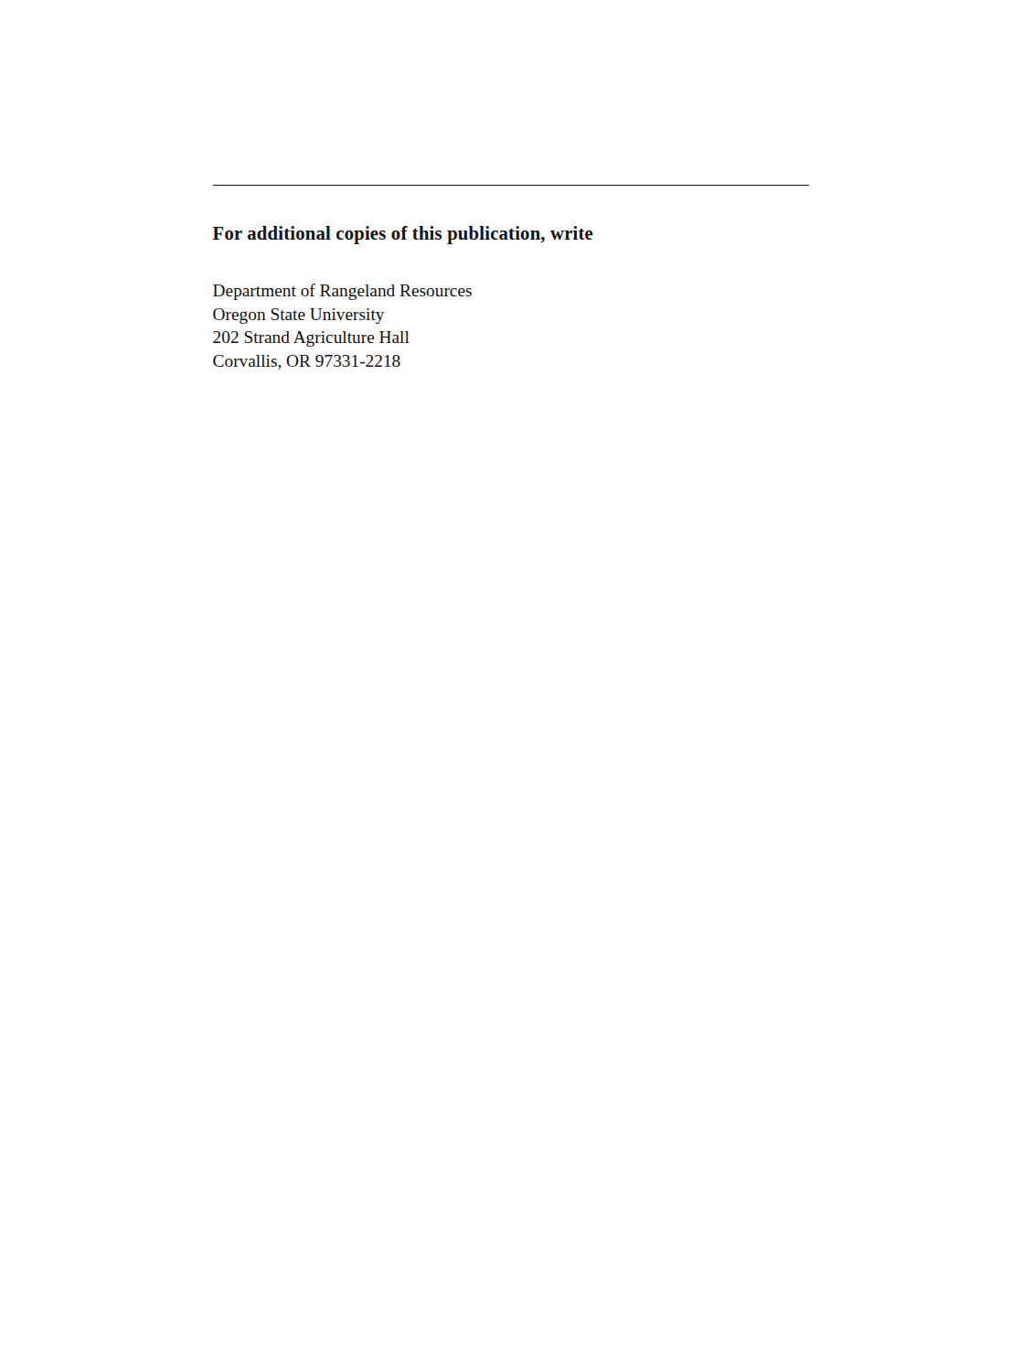For additional copies of this publication, write
Department of Rangeland Resources Oregon State University 202 Strand Agriculture Hall Corvallis, OR 97331-2218